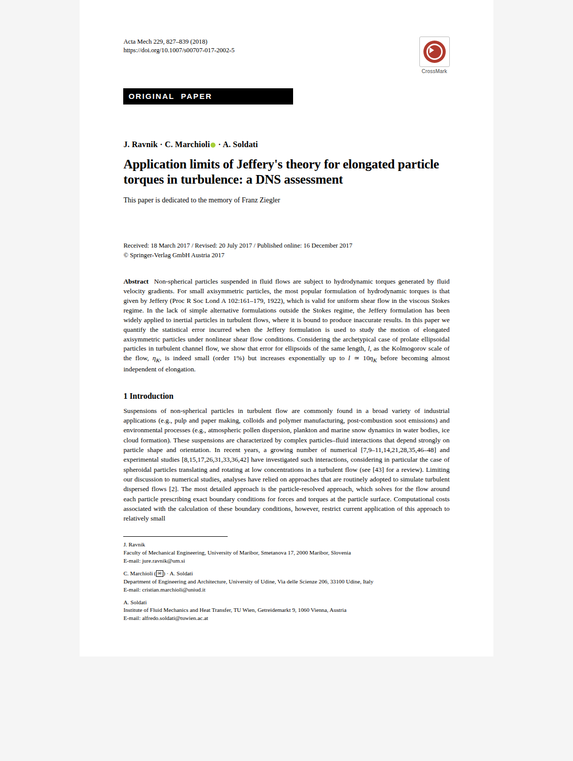Acta Mech 229, 827–839 (2018)
https://doi.org/10.1007/s00707-017-2002-5
CrossMark
ORIGINAL PAPER
J. Ravnik · C. Marchioli · A. Soldati
Application limits of Jeffery's theory for elongated particle torques in turbulence: a DNS assessment
This paper is dedicated to the memory of Franz Ziegler
Received: 18 March 2017 / Revised: 20 July 2017 / Published online: 16 December 2017
© Springer-Verlag GmbH Austria 2017
Abstract Non-spherical particles suspended in fluid flows are subject to hydrodynamic torques generated by fluid velocity gradients. For small axisymmetric particles, the most popular formulation of hydrodynamic torques is that given by Jeffery (Proc R Soc Lond A 102:161–179, 1922), which is valid for uniform shear flow in the viscous Stokes regime. In the lack of simple alternative formulations outside the Stokes regime, the Jeffery formulation has been widely applied to inertial particles in turbulent flows, where it is bound to produce inaccurate results. In this paper we quantify the statistical error incurred when the Jeffery formulation is used to study the motion of elongated axisymmetric particles under nonlinear shear flow conditions. Considering the archetypical case of prolate ellipsoidal particles in turbulent channel flow, we show that error for ellipsoids of the same length, l, as the Kolmogorov scale of the flow, ηK, is indeed small (order 1%) but increases exponentially up to l ≃ 10ηK before becoming almost independent of elongation.
1 Introduction
Suspensions of non-spherical particles in turbulent flow are commonly found in a broad variety of industrial applications (e.g., pulp and paper making, colloids and polymer manufacturing, post-combustion soot emissions) and environmental processes (e.g., atmospheric pollen dispersion, plankton and marine snow dynamics in water bodies, ice cloud formation). These suspensions are characterized by complex particles–fluid interactions that depend strongly on particle shape and orientation. In recent years, a growing number of numerical [7,9–11,14,21,28,35,46–48] and experimental studies [8,15,17,26,31,33,36,42] have investigated such interactions, considering in particular the case of spheroidal particles translating and rotating at low concentrations in a turbulent flow (see [43] for a review). Limiting our discussion to numerical studies, analyses have relied on approaches that are routinely adopted to simulate turbulent dispersed flows [2]. The most detailed approach is the particle-resolved approach, which solves for the flow around each particle prescribing exact boundary conditions for forces and torques at the particle surface. Computational costs associated with the calculation of these boundary conditions, however, restrict current application of this approach to relatively small
J. Ravnik
Faculty of Mechanical Engineering, University of Maribor, Smetanova 17, 2000 Maribor, Slovenia
E-mail: jure.ravnik@um.si
C. Marchioli (✉) · A. Soldati
Department of Engineering and Architecture, University of Udine, Via delle Scienze 206, 33100 Udine, Italy
E-mail: cristian.marchioli@uniud.it
A. Soldati
Institute of Fluid Mechanics and Heat Transfer, TU Wien, Getreidemarkt 9, 1060 Vienna, Austria
E-mail: alfredo.soldati@tuwien.ac.at